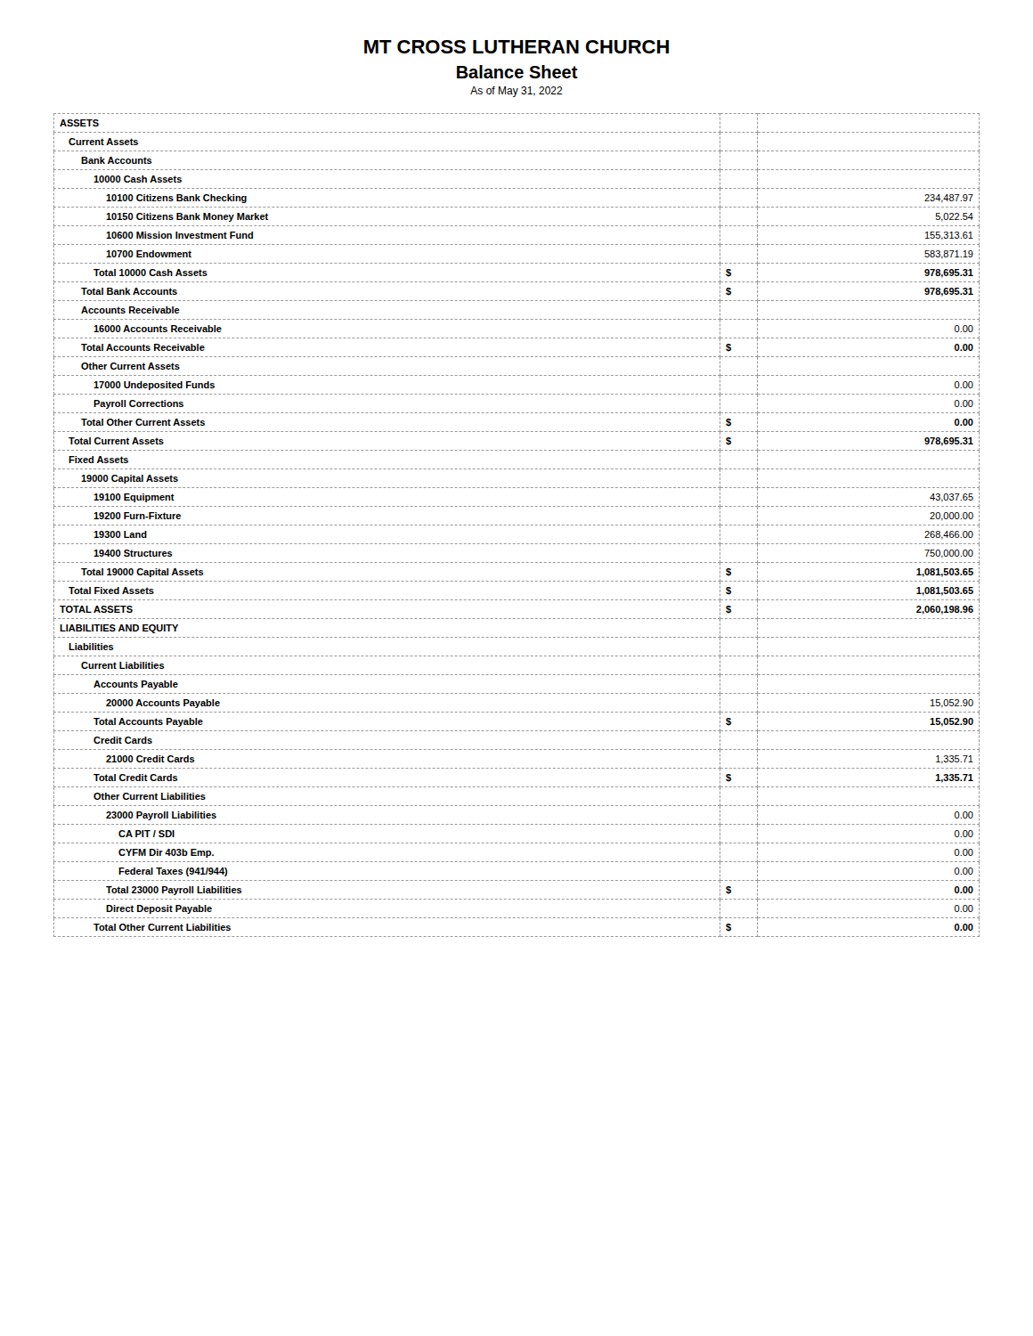MT CROSS LUTHERAN CHURCH
Balance Sheet
As of May 31, 2022
| ASSETS | | |
| Current Assets | | |
| Bank Accounts | | |
| 10000 Cash Assets | | |
| 10100 Citizens Bank Checking | | 234,487.97 |
| 10150 Citizens Bank Money Market | | 5,022.54 |
| 10600 Mission Investment Fund | | 155,313.61 |
| 10700 Endowment | | 583,871.19 |
| Total 10000 Cash Assets | $ | 978,695.31 |
| Total Bank Accounts | $ | 978,695.31 |
| Accounts Receivable | | |
| 16000 Accounts Receivable | | 0.00 |
| Total Accounts Receivable | $ | 0.00 |
| Other Current Assets | | |
| 17000 Undeposited Funds | | 0.00 |
| Payroll Corrections | | 0.00 |
| Total Other Current Assets | $ | 0.00 |
| Total Current Assets | $ | 978,695.31 |
| Fixed Assets | | |
| 19000 Capital Assets | | |
| 19100 Equipment | | 43,037.65 |
| 19200 Furn-Fixture | | 20,000.00 |
| 19300 Land | | 268,466.00 |
| 19400 Structures | | 750,000.00 |
| Total 19000 Capital Assets | $ | 1,081,503.65 |
| Total Fixed Assets | $ | 1,081,503.65 |
| TOTAL ASSETS | $ | 2,060,198.96 |
| LIABILITIES AND EQUITY | | |
| Liabilities | | |
| Current Liabilities | | |
| Accounts Payable | | |
| 20000 Accounts Payable | | 15,052.90 |
| Total Accounts Payable | $ | 15,052.90 |
| Credit Cards | | |
| 21000 Credit Cards | | 1,335.71 |
| Total Credit Cards | $ | 1,335.71 |
| Other Current Liabilities | | |
| 23000 Payroll Liabilities | | 0.00 |
| CA PIT / SDI | | 0.00 |
| CYFM Dir 403b Emp. | | 0.00 |
| Federal Taxes (941/944) | | 0.00 |
| Total 23000 Payroll Liabilities | $ | 0.00 |
| Direct Deposit Payable | | 0.00 |
| Total Other Current Liabilities | $ | 0.00 |